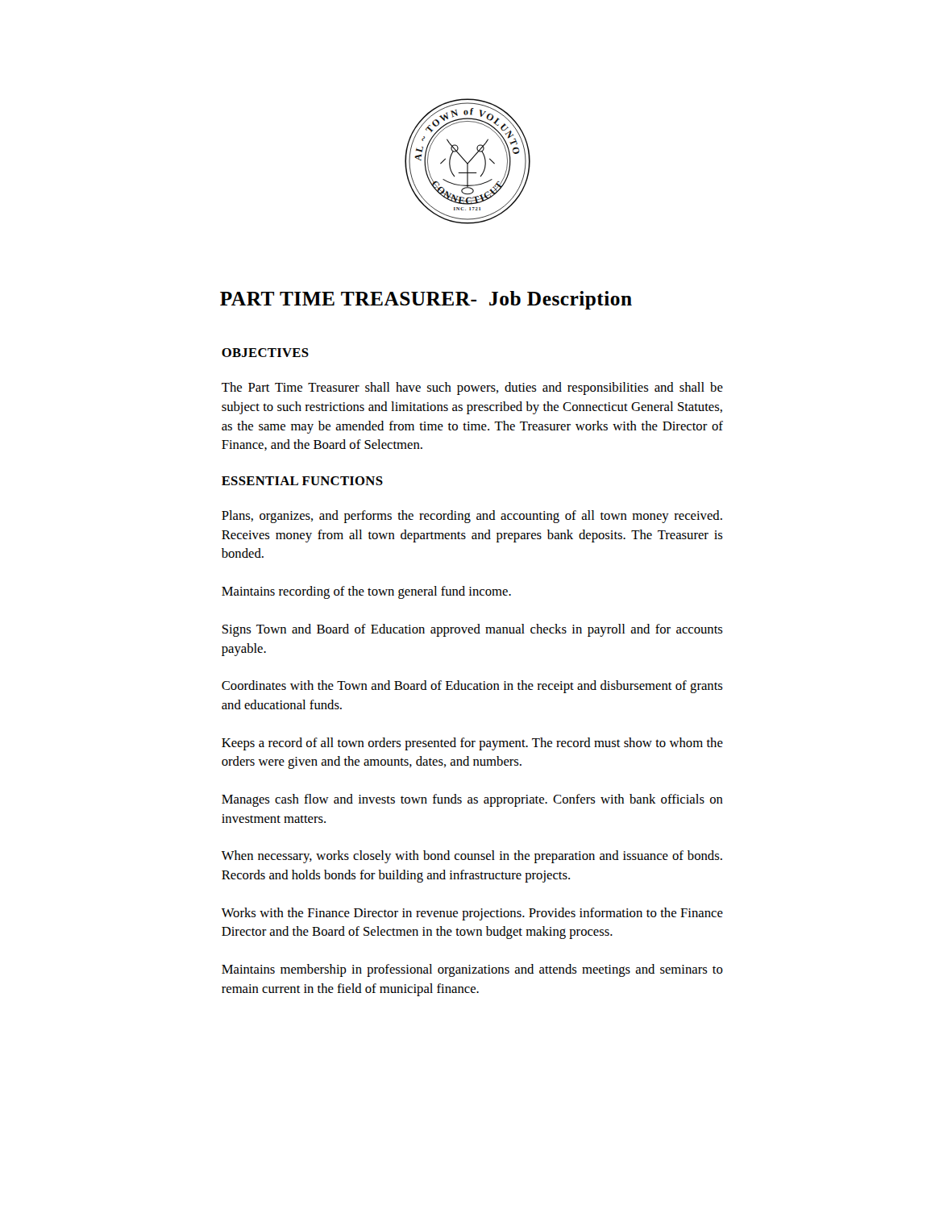SEAL ~ TOWN of VOLUNTOWN CONNECTICUT INC. 1721
PART TIME TREASURER- Job Description
OBJECTIVES
The Part Time Treasurer shall have such powers, duties and responsibilities and shall be subject to such restrictions and limitations as prescribed by the Connecticut General Statutes, as the same may be amended from time to time. The Treasurer works with the Director of Finance, and the Board of Selectmen.
ESSENTIAL FUNCTIONS
Plans, organizes, and performs the recording and accounting of all town money received. Receives money from all town departments and prepares bank deposits. The Treasurer is bonded.
Maintains recording of the town general fund income.
Signs Town and Board of Education approved manual checks in payroll and for accounts payable.
Coordinates with the Town and Board of Education in the receipt and disbursement of grants and educational funds.
Keeps a record of all town orders presented for payment. The record must show to whom the orders were given and the amounts, dates, and numbers.
Manages cash flow and invests town funds as appropriate. Confers with bank officials on investment matters.
When necessary, works closely with bond counsel in the preparation and issuance of bonds. Records and holds bonds for building and infrastructure projects.
Works with the Finance Director in revenue projections. Provides information to the Finance Director and the Board of Selectmen in the town budget making process.
Maintains membership in professional organizations and attends meetings and seminars to remain current in the field of municipal finance.